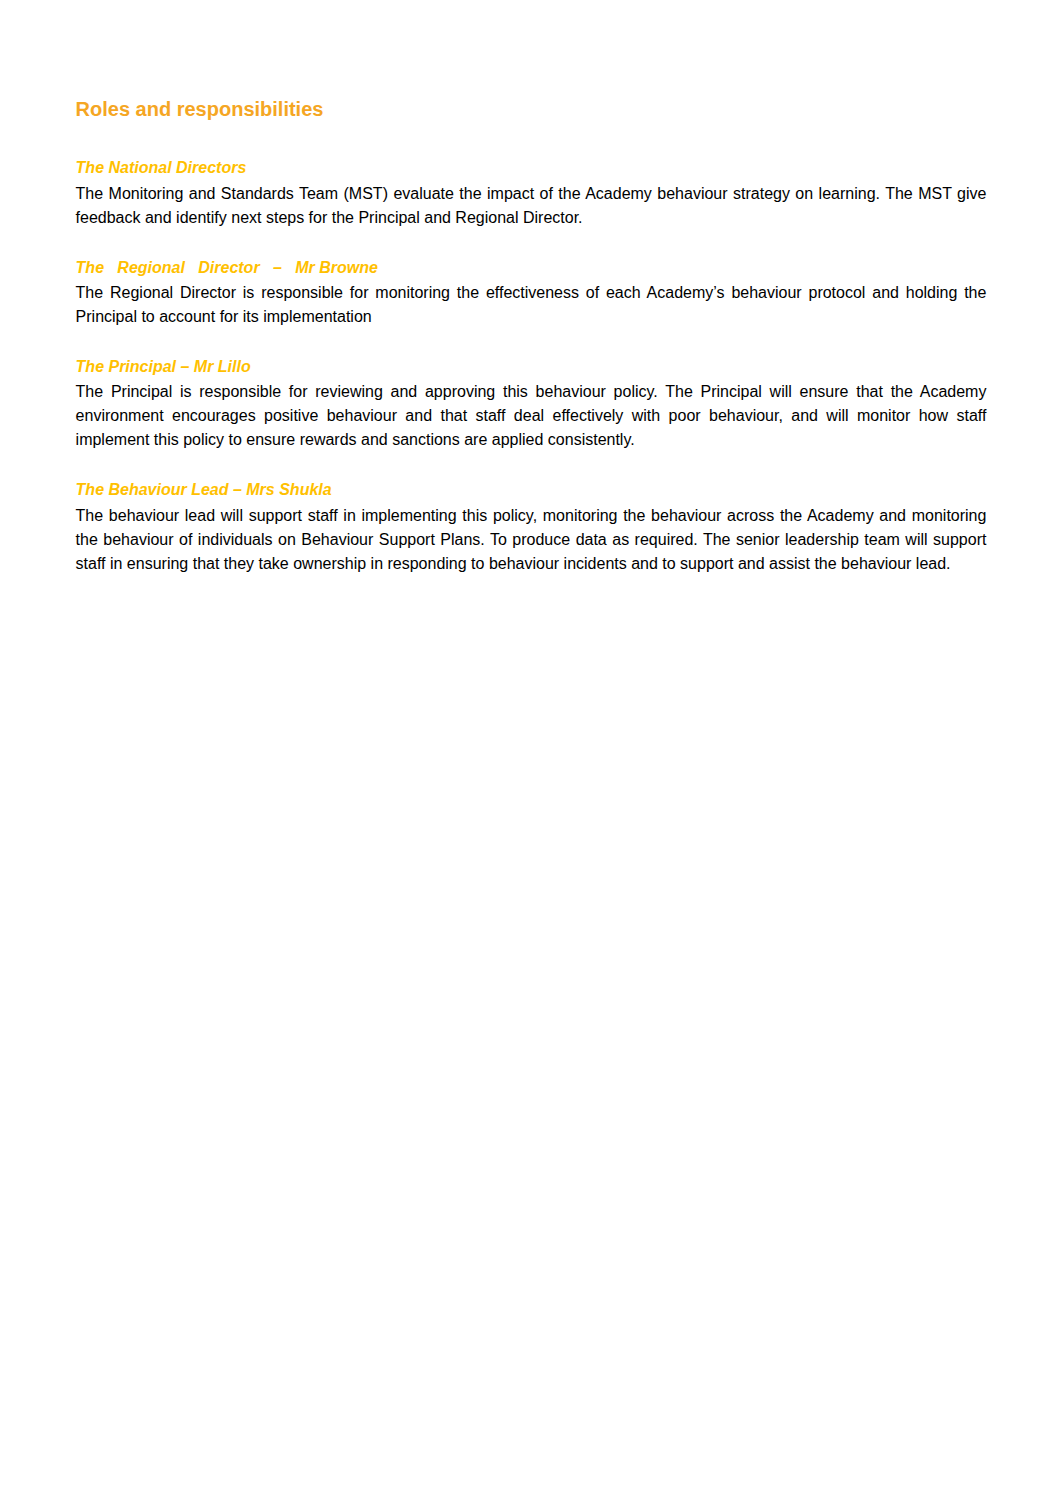Roles and responsibilities
The National Directors
The Monitoring and Standards Team (MST) evaluate the impact of the Academy behaviour strategy on learning. The MST give feedback and identify next steps for the Principal and Regional Director.
The Regional Director – Mr Browne
The Regional Director is responsible for monitoring the effectiveness of each Academy’s behaviour protocol and holding the Principal to account for its implementation
The Principal – Mr Lillo
The Principal is responsible for reviewing and approving this behaviour policy. The Principal will ensure that the Academy environment encourages positive behaviour and that staff deal effectively with poor behaviour, and will monitor how staff implement this policy to ensure rewards and sanctions are applied consistently.
The Behaviour Lead – Mrs Shukla
The behaviour lead will support staff in implementing this policy, monitoring the behaviour across the Academy and monitoring the behaviour of individuals on Behaviour Support Plans. To produce data as required. The senior leadership team will support staff in ensuring that they take ownership in responding to behaviour incidents and to support and assist the behaviour lead.